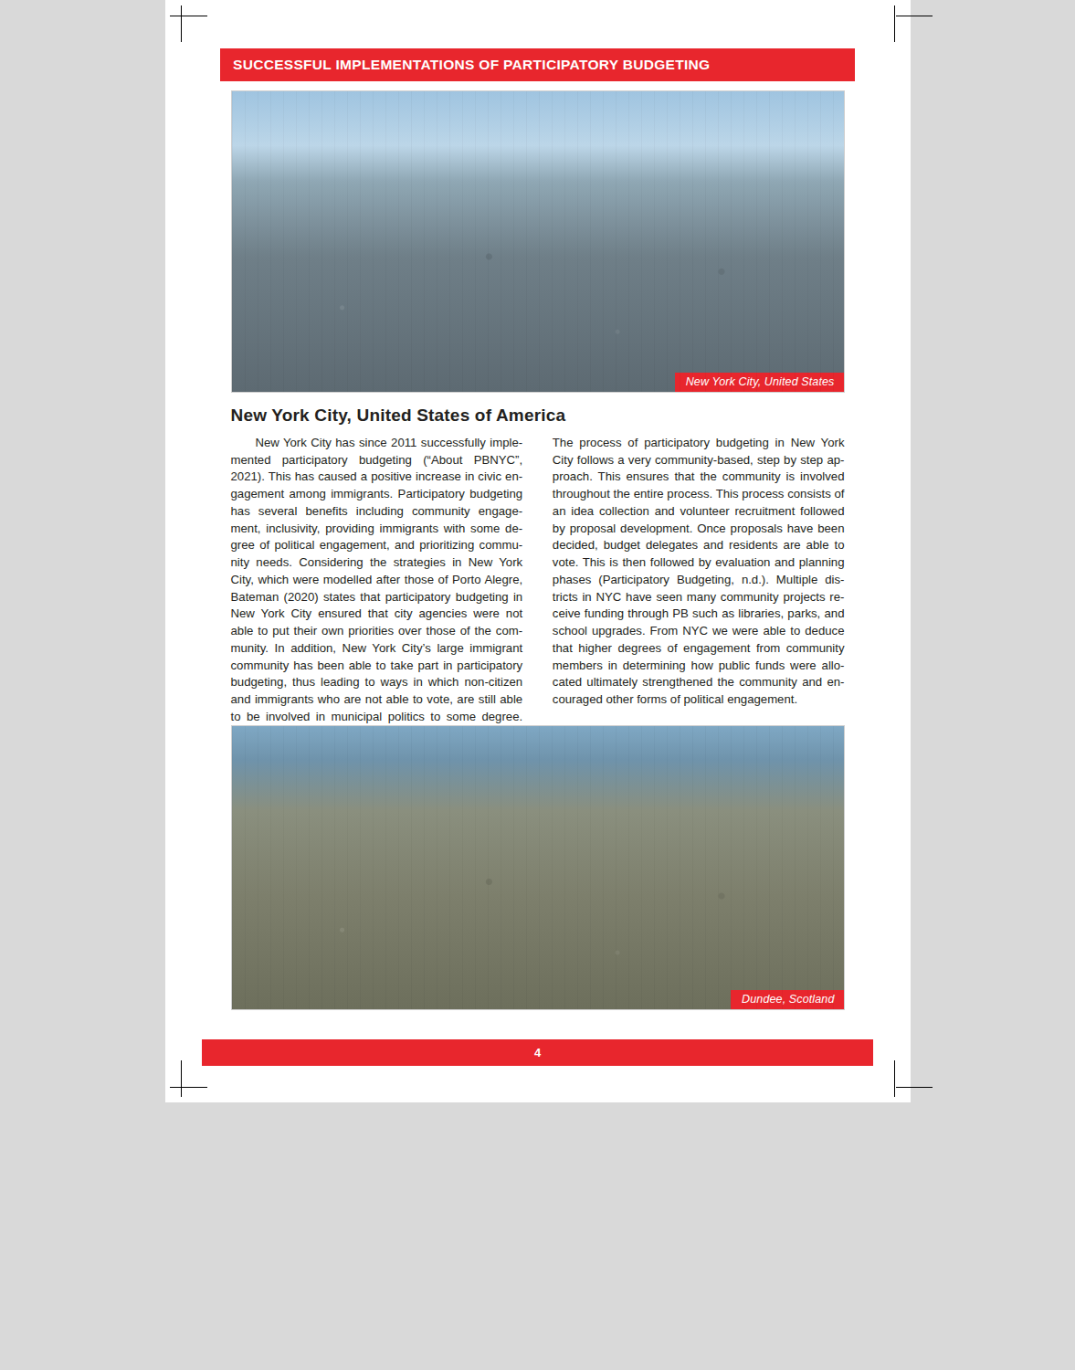Successful Implementations of Participatory Budgeting
New York City, United States
New York City, United States of America
New York City has since 2011 successfully implemented participatory budgeting (“About PBNYC”, 2021). This has caused a positive increase in civic engagement among immigrants. Participatory budgeting has several benefits including community engagement, inclusivity, providing immigrants with some degree of political engagement, and prioritizing community needs. Considering the strategies in New York City, which were modelled after those of Porto Alegre, Bateman (2020) states that participatory budgeting in New York City ensured that city agencies were not able to put their own priorities over those of the community. In addition, New York City’s large immigrant community has been able to take part in participatory budgeting, thus leading to ways in which non-citizen and immigrants who are not able to vote, are still able to be involved in municipal politics to some degree. The process of participatory budgeting in New York City follows a very community-based, step by step approach. This ensures that the community is involved throughout the entire process. This process consists of an idea collection and volunteer recruitment followed by proposal development. Once proposals have been decided, budget delegates and residents are able to vote. This is then followed by evaluation and planning phases (Participatory Budgeting, n.d.). Multiple districts in NYC have seen many community projects receive funding through PB such as libraries, parks, and school upgrades. From NYC we were able to deduce that higher degrees of engagement from community members in determining how public funds were allocated ultimately strengthened the community and encouraged other forms of political engagement.
Dundee, Scotland
4